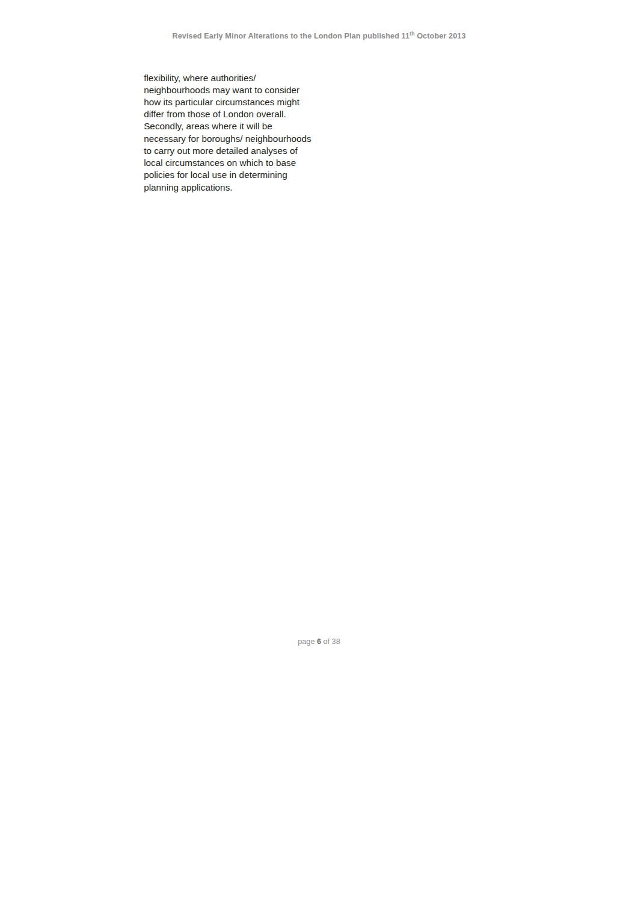Revised Early Minor Alterations to the London Plan published 11th October 2013
flexibility, where authorities/ neighbourhoods may want to consider how its particular circumstances might differ from those of London overall. Secondly, areas where it will be necessary for boroughs/ neighbourhoods to carry out more detailed analyses of local circumstances on which to base policies for local use in determining planning applications.
page 6 of 38